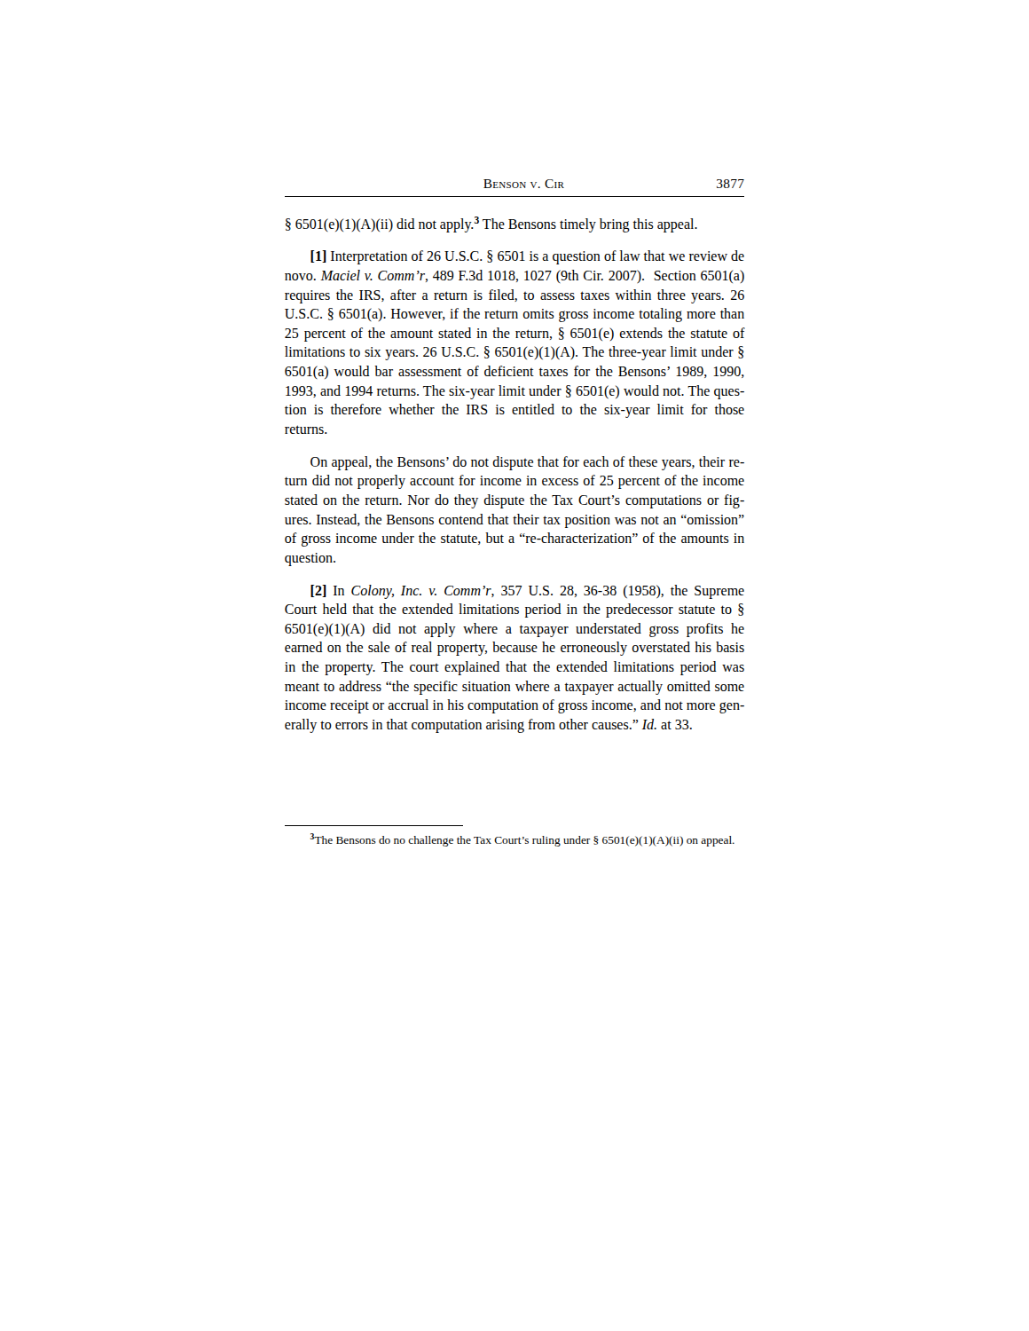Benson v. Cir
3877
§ 6501(e)(1)(A)(ii) did not apply.3 The Bensons timely bring this appeal.
[1] Interpretation of 26 U.S.C. § 6501 is a question of law that we review de novo. Maciel v. Comm’r, 489 F.3d 1018, 1027 (9th Cir. 2007). Section 6501(a) requires the IRS, after a return is filed, to assess taxes within three years. 26 U.S.C. § 6501(a). However, if the return omits gross income totaling more than 25 percent of the amount stated in the return, § 6501(e) extends the statute of limitations to six years. 26 U.S.C. § 6501(e)(1)(A). The three-year limit under § 6501(a) would bar assessment of deficient taxes for the Bensons’ 1989, 1990, 1993, and 1994 returns. The six-year limit under § 6501(e) would not. The question is therefore whether the IRS is entitled to the six-year limit for those returns.
On appeal, the Bensons’ do not dispute that for each of these years, their return did not properly account for income in excess of 25 percent of the income stated on the return. Nor do they dispute the Tax Court’s computations or figures. Instead, the Bensons contend that their tax position was not an “omission” of gross income under the statute, but a “re-characterization” of the amounts in question.
[2] In Colony, Inc. v. Comm’r, 357 U.S. 28, 36-38 (1958), the Supreme Court held that the extended limitations period in the predecessor statute to § 6501(e)(1)(A) did not apply where a taxpayer understated gross profits he earned on the sale of real property, because he erroneously overstated his basis in the property. The court explained that the extended limitations period was meant to address “the specific situation where a taxpayer actually omitted some income receipt or accrual in his computation of gross income, and not more generally to errors in that computation arising from other causes.” Id. at 33.
3The Bensons do no challenge the Tax Court’s ruling under § 6501(e)(1)(A)(ii) on appeal.